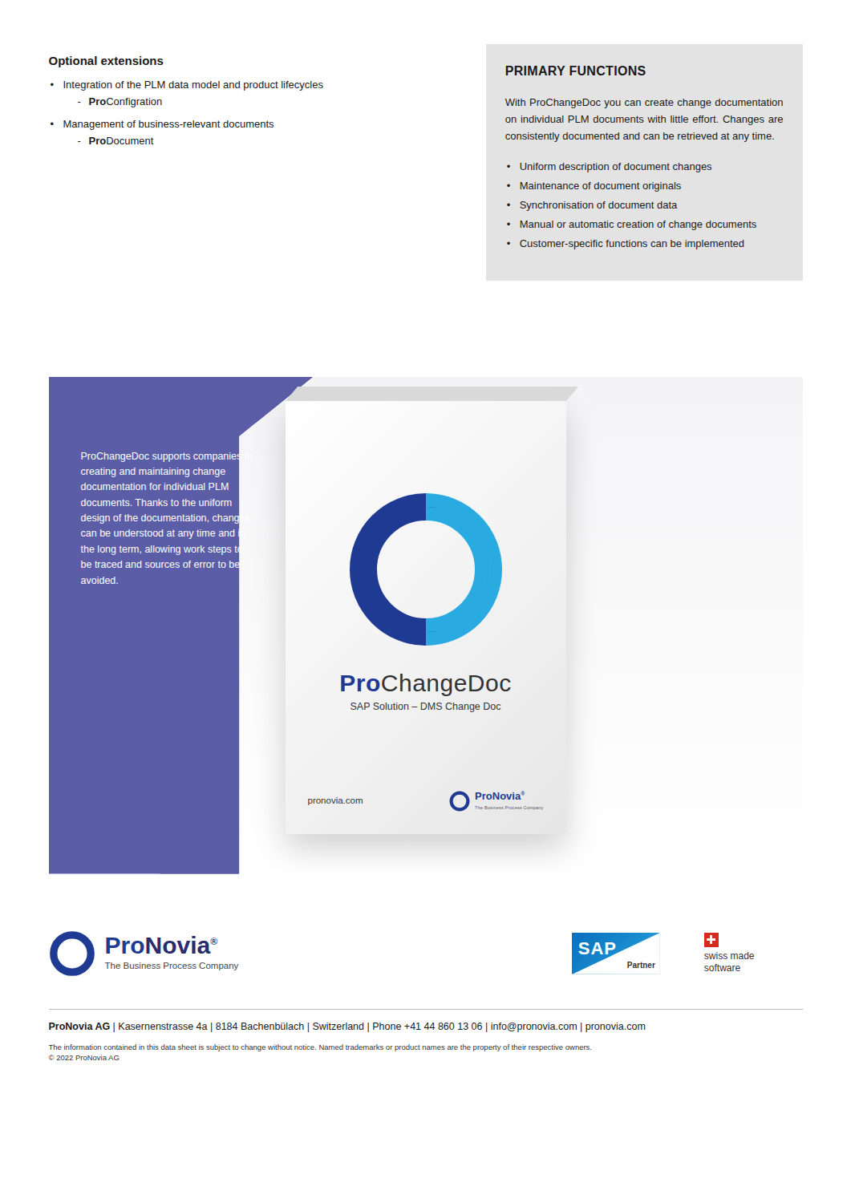Optional extensions
Integration of the PLM data model and product lifecycles
Pro Configration
Management of business-relevant documents
Pro Document
PRIMARY FUNCTIONS
With ProChangeDoc you can create change documentation on individual PLM documents with little effort. Changes are consistently documented and can be retrieved at any time.
Uniform description of document changes
Maintenance of document originals
Synchronisation of document data
Manual or automatic creation of change documents
Customer-specific functions can be implemented
ProChangeDoc supports companies in creating and maintaining change documentation for individual PLM documents. Thanks to the uniform design of the documentation, changes can be understood at any time and in the long term, allowing work steps to be traced and sources of error to be avoided.
Pro ChangeDoc
SAP Solution – DMS Change Doc
pronovia.com ProNovia®
The Business Process Company
Pro Novia®
The Business Process Company
SAP
Partner
swiss made
software
ProNovia AG | Kasernenstrasse 4a | 8184 Bachenbülach | Switzerland | Phone +41 44 860 13 06 | info@pronovia.com | pronovia.com
The information contained in this data sheet is subject to change without notice. Named trademarks or product names are the property of their respective owners.
© 2022 ProNovia AG